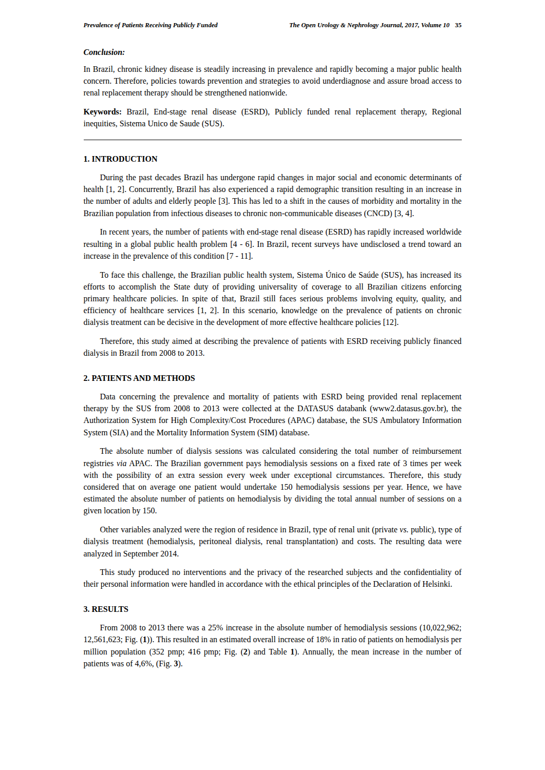Prevalence of Patients Receiving Publicly Funded
The Open Urology & Nephrology Journal, 2017, Volume 10 35
Conclusion:
In Brazil, chronic kidney disease is steadily increasing in prevalence and rapidly becoming a major public health concern. Therefore, policies towards prevention and strategies to avoid underdiagnose and assure broad access to renal replacement therapy should be strengthened nationwide.
Keywords: Brazil, End-stage renal disease (ESRD), Publicly funded renal replacement therapy, Regional inequities, Sistema Unico de Saude (SUS).
1. Introduction
During the past decades Brazil has undergone rapid changes in major social and economic determinants of health [1, 2]. Concurrently, Brazil has also experienced a rapid demographic transition resulting in an increase in the number of adults and elderly people [3]. This has led to a shift in the causes of morbidity and mortality in the Brazilian population from infectious diseases to chronic non-communicable diseases (CNCD) [3, 4].
In recent years, the number of patients with end-stage renal disease (ESRD) has rapidly increased worldwide resulting in a global public health problem [4 - 6]. In Brazil, recent surveys have undisclosed a trend toward an increase in the prevalence of this condition [7 - 11].
To face this challenge, the Brazilian public health system, Sistema Único de Saúde (SUS), has increased its efforts to accomplish the State duty of providing universality of coverage to all Brazilian citizens enforcing primary healthcare policies. In spite of that, Brazil still faces serious problems involving equity, quality, and efficiency of healthcare services [1, 2]. In this scenario, knowledge on the prevalence of patients on chronic dialysis treatment can be decisive in the development of more effective healthcare policies [12].
Therefore, this study aimed at describing the prevalence of patients with ESRD receiving publicly financed dialysis in Brazil from 2008 to 2013.
2. Patients and Methods
Data concerning the prevalence and mortality of patients with ESRD being provided renal replacement therapy by the SUS from 2008 to 2013 were collected at the DATASUS databank (www2.datasus.gov.br), the Authorization System for High Complexity/Cost Procedures (APAC) database, the SUS Ambulatory Information System (SIA) and the Mortality Information System (SIM) database.
The absolute number of dialysis sessions was calculated considering the total number of reimbursement registries via APAC. The Brazilian government pays hemodialysis sessions on a fixed rate of 3 times per week with the possibility of an extra session every week under exceptional circumstances. Therefore, this study considered that on average one patient would undertake 150 hemodialysis sessions per year. Hence, we have estimated the absolute number of patients on hemodialysis by dividing the total annual number of sessions on a given location by 150.
Other variables analyzed were the region of residence in Brazil, type of renal unit (private vs. public), type of dialysis treatment (hemodialysis, peritoneal dialysis, renal transplantation) and costs. The resulting data were analyzed in September 2014.
This study produced no interventions and the privacy of the researched subjects and the confidentiality of their personal information were handled in accordance with the ethical principles of the Declaration of Helsinki.
3. Results
From 2008 to 2013 there was a 25% increase in the absolute number of hemodialysis sessions (10,022,962; 12,561,623; Fig. (1)). This resulted in an estimated overall increase of 18% in ratio of patients on hemodialysis per million population (352 pmp; 416 pmp; Fig. (2) and Table 1). Annually, the mean increase in the number of patients was of 4,6%, (Fig. 3).